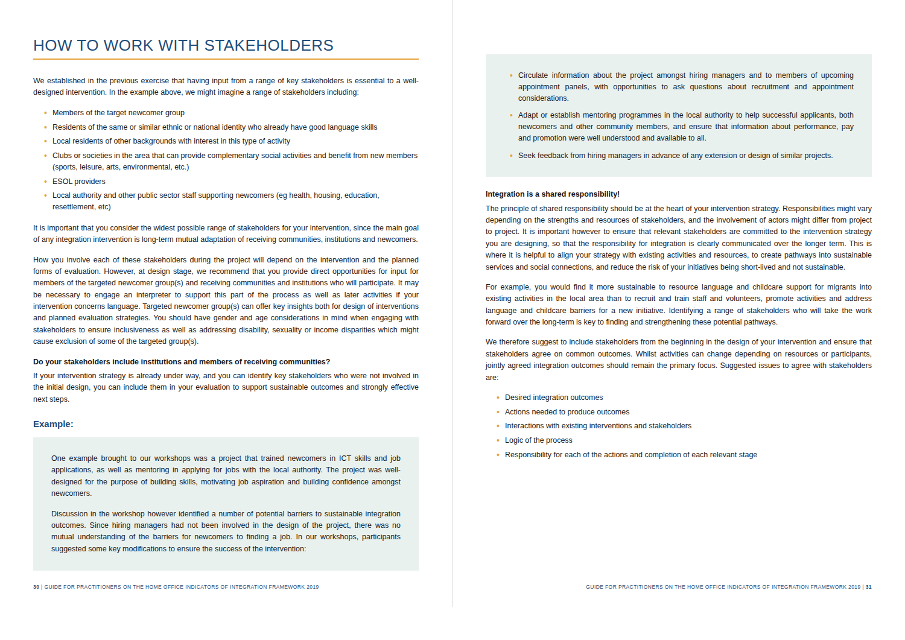How to work with stakeholders
We established in the previous exercise that having input from a range of key stakeholders is essential to a well-designed intervention. In the example above, we might imagine a range of stakeholders including:
Members of the target newcomer group
Residents of the same or similar ethnic or national identity who already have good language skills
Local residents of other backgrounds with interest in this type of activity
Clubs or societies in the area that can provide complementary social activities and benefit from new members (sports, leisure, arts, environmental, etc.)
ESOL providers
Local authority and other public sector staff supporting newcomers (eg health, housing, education, resettlement, etc)
It is important that you consider the widest possible range of stakeholders for your intervention, since the main goal of any integration intervention is long-term mutual adaptation of receiving communities, institutions and newcomers.
How you involve each of these stakeholders during the project will depend on the intervention and the planned forms of evaluation. However, at design stage, we recommend that you provide direct opportunities for input for members of the targeted newcomer group(s) and receiving communities and institutions who will participate. It may be necessary to engage an interpreter to support this part of the process as well as later activities if your intervention concerns language. Targeted newcomer group(s) can offer key insights both for design of interventions and planned evaluation strategies. You should have gender and age considerations in mind when engaging with stakeholders to ensure inclusiveness as well as addressing disability, sexuality or income disparities which might cause exclusion of some of the targeted group(s).
Do your stakeholders include institutions and members of receiving communities?
If your intervention strategy is already under way, and you can identify key stakeholders who were not involved in the initial design, you can include them in your evaluation to support sustainable outcomes and strongly effective next steps.
Example:
One example brought to our workshops was a project that trained newcomers in ICT skills and job applications, as well as mentoring in applying for jobs with the local authority. The project was well-designed for the purpose of building skills, motivating job aspiration and building confidence amongst newcomers.
Discussion in the workshop however identified a number of potential barriers to sustainable integration outcomes. Since hiring managers had not been involved in the design of the project, there was no mutual understanding of the barriers for newcomers to finding a job. In our workshops, participants suggested some key modifications to ensure the success of the intervention:
30 | Guide for practitioners on the Home Office Indicators of Integration framework 2019
Circulate information about the project amongst hiring managers and to members of upcoming appointment panels, with opportunities to ask questions about recruitment and appointment considerations.
Adapt or establish mentoring programmes in the local authority to help successful applicants, both newcomers and other community members, and ensure that information about performance, pay and promotion were well understood and available to all.
Seek feedback from hiring managers in advance of any extension or design of similar projects.
Integration is a shared responsibility!
The principle of shared responsibility should be at the heart of your intervention strategy. Responsibilities might vary depending on the strengths and resources of stakeholders, and the involvement of actors might differ from project to project. It is important however to ensure that relevant stakeholders are committed to the intervention strategy you are designing, so that the responsibility for integration is clearly communicated over the longer term. This is where it is helpful to align your strategy with existing activities and resources, to create pathways into sustainable services and social connections, and reduce the risk of your initiatives being short-lived and not sustainable.
For example, you would find it more sustainable to resource language and childcare support for migrants into existing activities in the local area than to recruit and train staff and volunteers, promote activities and address language and childcare barriers for a new initiative. Identifying a range of stakeholders who will take the work forward over the long-term is key to finding and strengthening these potential pathways.
We therefore suggest to include stakeholders from the beginning in the design of your intervention and ensure that stakeholders agree on common outcomes. Whilst activities can change depending on resources or participants, jointly agreed integration outcomes should remain the primary focus. Suggested issues to agree with stakeholders are:
Desired integration outcomes
Actions needed to produce outcomes
Interactions with existing interventions and stakeholders
Logic of the process
Responsibility for each of the actions and completion of each relevant stage
Guide for practitioners on the Home Office Indicators of Integration framework 2019 | 31